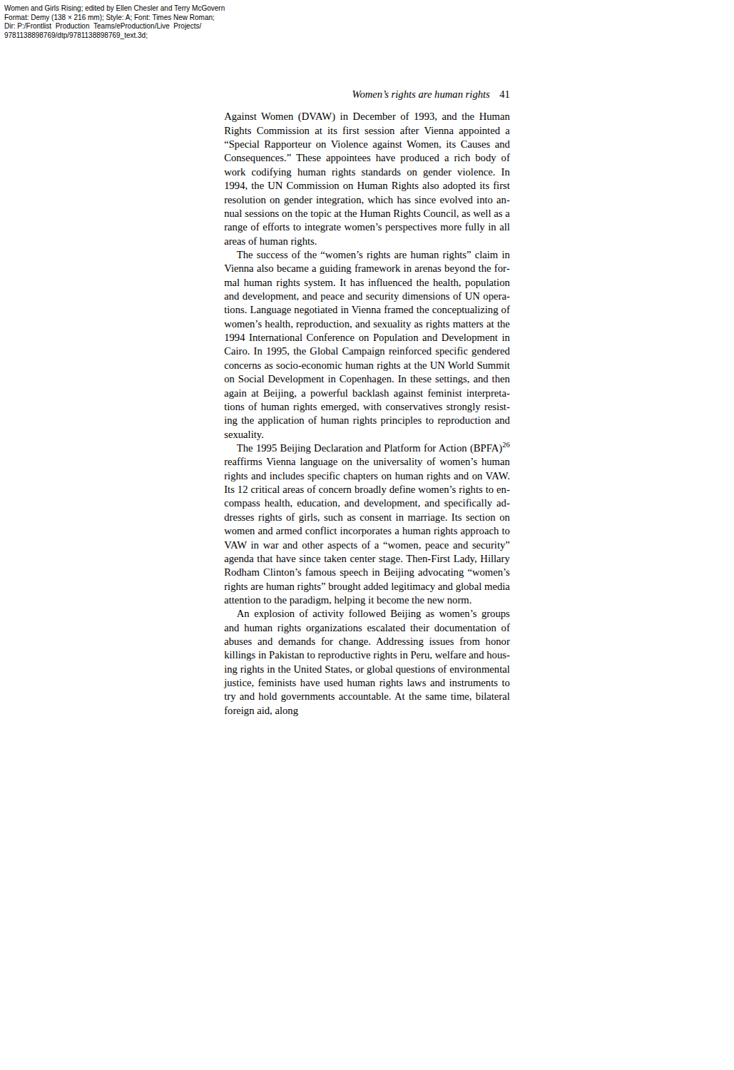Women and Girls Rising; edited by Ellen Chesler and Terry McGovern
Format: Demy (138 × 216 mm); Style: A; Font: Times New Roman;
Dir: P:/Frontlist Production Teams/eProduction/Live Projects/
9781138898769/dtp/9781138898769_text.3d;
Women’s rights are human rights 41
Against Women (DVAW) in December of 1993, and the Human Rights Commission at its first session after Vienna appointed a “Special Rapporteur on Violence against Women, its Causes and Consequences.” These appointees have produced a rich body of work codifying human rights standards on gender violence. In 1994, the UN Commission on Human Rights also adopted its first resolution on gender integration, which has since evolved into annual sessions on the topic at the Human Rights Council, as well as a range of efforts to integrate women’s perspectives more fully in all areas of human rights.
The success of the “women’s rights are human rights” claim in Vienna also became a guiding framework in arenas beyond the formal human rights system. It has influenced the health, population and development, and peace and security dimensions of UN operations. Language negotiated in Vienna framed the conceptualizing of women’s health, reproduction, and sexuality as rights matters at the 1994 International Conference on Population and Development in Cairo. In 1995, the Global Campaign reinforced specific gendered concerns as socio-economic human rights at the UN World Summit on Social Development in Copenhagen. In these settings, and then again at Beijing, a powerful backlash against feminist interpretations of human rights emerged, with conservatives strongly resisting the application of human rights principles to reproduction and sexuality.
The 1995 Beijing Declaration and Platform for Action (BPFA)26 reaffirms Vienna language on the universality of women’s human rights and includes specific chapters on human rights and on VAW. Its 12 critical areas of concern broadly define women’s rights to encompass health, education, and development, and specifically addresses rights of girls, such as consent in marriage. Its section on women and armed conflict incorporates a human rights approach to VAW in war and other aspects of a “women, peace and security” agenda that have since taken center stage. Then-First Lady, Hillary Rodham Clinton’s famous speech in Beijing advocating “women’s rights are human rights” brought added legitimacy and global media attention to the paradigm, helping it become the new norm.
An explosion of activity followed Beijing as women’s groups and human rights organizations escalated their documentation of abuses and demands for change. Addressing issues from honor killings in Pakistan to reproductive rights in Peru, welfare and housing rights in the United States, or global questions of environmental justice, feminists have used human rights laws and instruments to try and hold governments accountable. At the same time, bilateral foreign aid, along